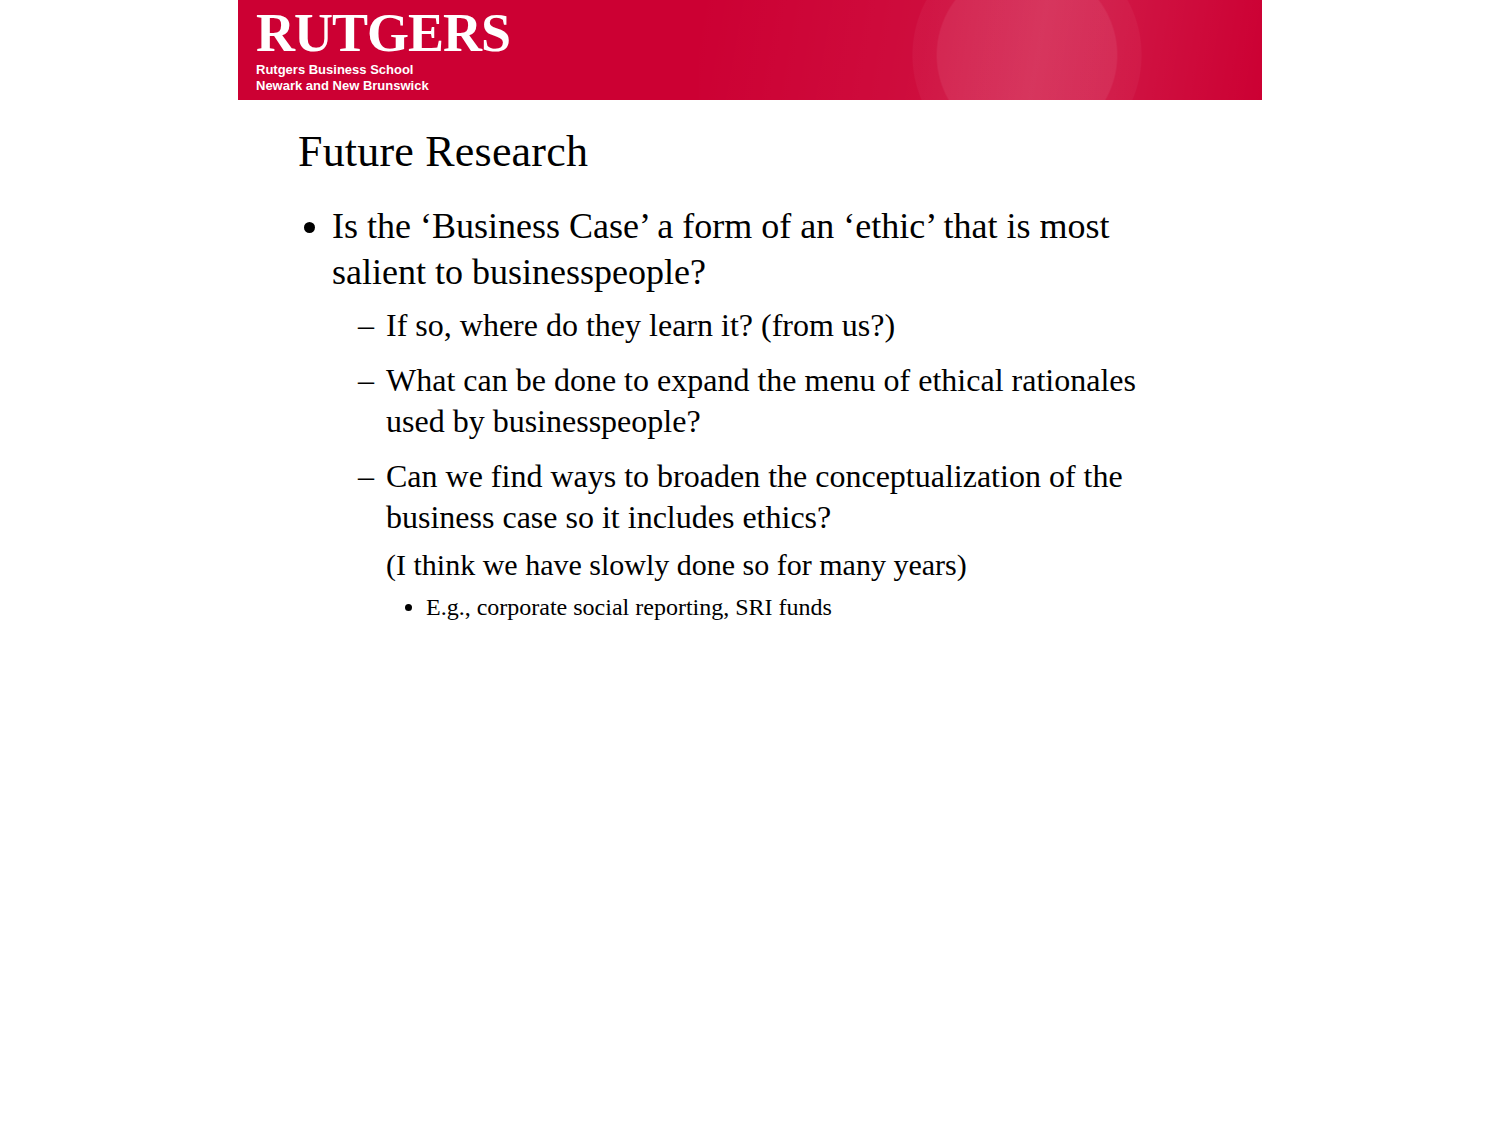RUTGERS Rutgers Business School
Newark and New Brunswick
Future Research
Is the ‘Business Case’ a form of an ‘ethic’ that is most salient to businesspeople?
If so, where do they learn it? (from us?)
What can be done to expand the menu of ethical rationales used by businesspeople?
Can we find ways to broaden the conceptualization of the business case so it includes ethics?
(I think we have slowly done so for many years)
E.g., corporate social reporting, SRI funds